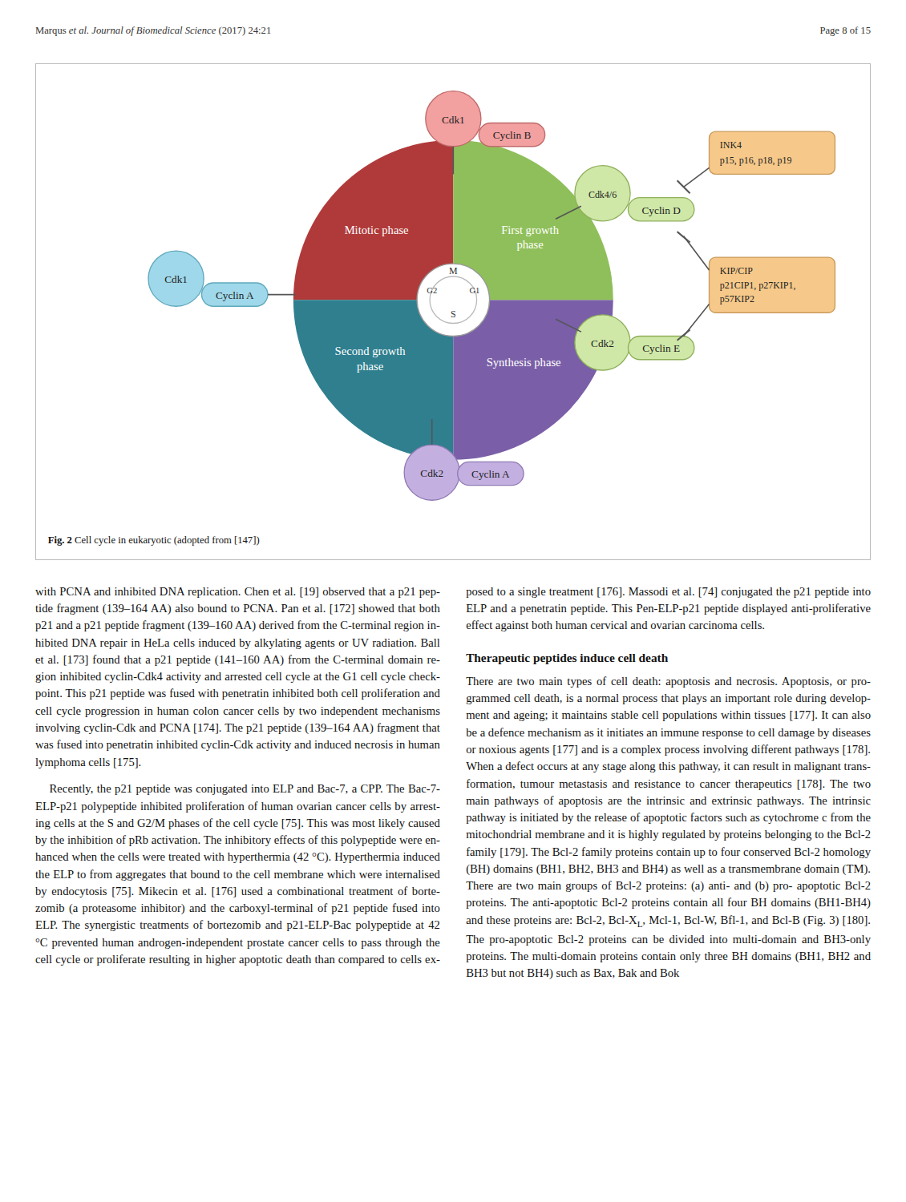Marqus et al. Journal of Biomedical Science (2017) 24:21 Page 8 of 15
Cell cycle in eukaryotes A circular diagram divided into four quadrants labelled Mitotic phase, Second growth phase, Synthesis phase and First growth phase, with cyclin–Cdk complexes attached to each quadrant and inhibitor families INK4 and KIP/CIP shown at the right. M G2 G1 S Mitotic phase Second growth phase First growth phase Synthesis phase Cdk1 Cyclin B Cdk1 Cyclin A Cdk2 Cyclin A Cdk4/6 Cyclin D Cdk2 Cyclin E INK4 p15, p16, p18, p19 KIP/CIP p21CIP1, p27KIP1, p57KIP2
Fig. 2 Cell cycle in eukaryotic (adopted from [147])
with PCNA and inhibited DNA replication. Chen et al. [19] observed that a p21 peptide fragment (139–164 AA) also bound to PCNA. Pan et al. [172] showed that both p21 and a p21 peptide fragment (139–160 AA) derived from the C-terminal region inhibited DNA repair in HeLa cells induced by alkylating agents or UV radiation. Ball et al. [173] found that a p21 peptide (141–160 AA) from the C-terminal domain region inhibited cyclin-Cdk4 activity and arrested cell cycle at the G1 cell cycle checkpoint. This p21 peptide was fused with penetratin inhibited both cell proliferation and cell cycle progression in human colon cancer cells by two independent mechanisms involving cyclin-Cdk and PCNA [174]. The p21 peptide (139–164 AA) fragment that was fused into penetratin inhibited cyclin-Cdk activity and induced necrosis in human lymphoma cells [175].
Recently, the p21 peptide was conjugated into ELP and Bac-7, a CPP. The Bac-7-ELP-p21 polypeptide inhibited proliferation of human ovarian cancer cells by arresting cells at the S and G2/M phases of the cell cycle [75]. This was most likely caused by the inhibition of pRb activation. The inhibitory effects of this polypeptide were enhanced when the cells were treated with hyperthermia (42 °C). Hyperthermia induced the ELP to from aggregates that bound to the cell membrane which were internalised by endocytosis [75]. Mikecin et al. [176] used a combinational treatment of bortezomib (a proteasome inhibitor) and the carboxyl-terminal of p21 peptide fused into ELP. The synergistic treatments of bortezomib and p21-ELP-Bac polypeptide at 42 °C prevented human androgen-independent prostate cancer cells to pass through the cell cycle or proliferate resulting in higher apoptotic death than compared to cells exposed to a single treatment [176]. Massodi et al. [74] conjugated the p21 peptide into ELP and a penetratin peptide. This Pen-ELP-p21 peptide displayed anti-proliferative effect against both human cervical and ovarian carcinoma cells.
Therapeutic peptides induce cell death
There are two main types of cell death: apoptosis and necrosis. Apoptosis, or programmed cell death, is a normal process that plays an important role during development and ageing; it maintains stable cell populations within tissues [177]. It can also be a defence mechanism as it initiates an immune response to cell damage by diseases or noxious agents [177] and is a complex process involving different pathways [178]. When a defect occurs at any stage along this pathway, it can result in malignant transformation, tumour metastasis and resistance to cancer therapeutics [178]. The two main pathways of apoptosis are the intrinsic and extrinsic pathways. The intrinsic pathway is initiated by the release of apoptotic factors such as cytochrome c from the mitochondrial membrane and it is highly regulated by proteins belonging to the Bcl-2 family [179]. The Bcl-2 family proteins contain up to four conserved Bcl-2 homology (BH) domains (BH1, BH2, BH3 and BH4) as well as a transmembrane domain (TM). There are two main groups of Bcl-2 proteins: (a) anti- and (b) pro- apoptotic Bcl-2 proteins. The anti-apoptotic Bcl-2 proteins contain all four BH domains (BH1-BH4) and these proteins are: Bcl-2, Bcl-XL, Mcl-1, Bcl-W, Bfl-1, and Bcl-B (Fig. 3) [180]. The pro-apoptotic Bcl-2 proteins can be divided into multi-domain and BH3-only proteins. The multi-domain proteins contain only three BH domains (BH1, BH2 and BH3 but not BH4) such as Bax, Bak and Bok